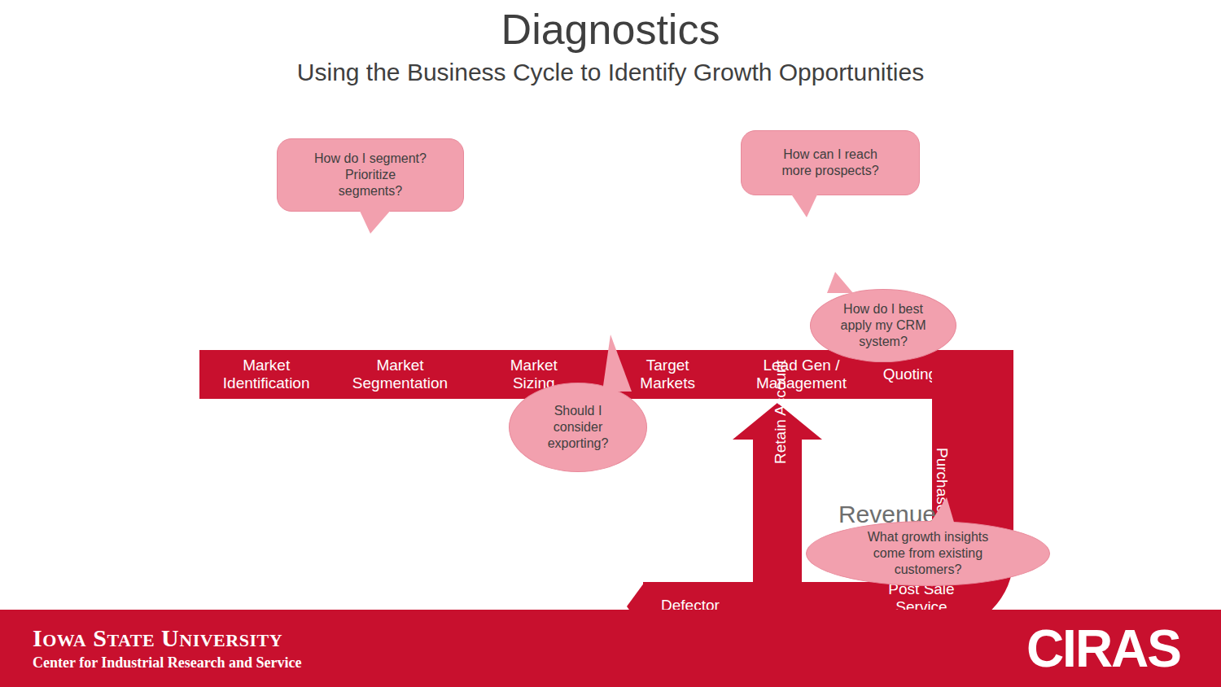Diagnostics
Using the Business Cycle to Identify Growth Opportunities
Start
Market
Identification
Market
Segmentation
Market
Sizing
Target
Markets
Lead Gen /
Management
Quoting
Purchase
Post Sale
Service
Defector
Retain Account
Revenue
Growth
How do I segment?
Prioritize
segments?
How can I reach
more prospects?
How do I best
apply my CRM
system?
Should I
consider
exporting?
What growth insights
come from existing
customers?
IOWA STATE UNIVERSITY
Center for Industrial Research and Service
CIRAS